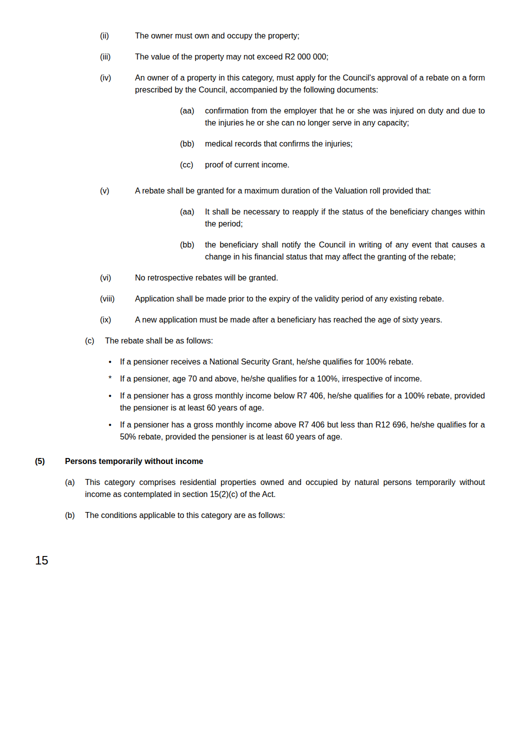(ii)
The owner must own and occupy the property;
(iii)
The value of the property may not exceed R2 000 000;
(iv)
An owner of a property in this category, must apply for the Council's approval of a rebate on a form prescribed by the Council, accompanied by the following documents:
(aa)
confirmation from the employer that he or she was injured on duty and due to the injuries he or she can no longer serve in any capacity;
(bb)
medical records that confirms the injuries;
(cc)
proof of current income.
(v)
A rebate shall be granted for a maximum duration of the Valuation roll provided that:
(aa)
It shall be necessary to reapply if the status of the beneficiary changes within the period;
(bb)
the beneficiary shall notify the Council in writing of any event that causes a change in his financial status that may affect the granting of the rebate;
(vi)
No retrospective rebates will be granted.
(viii)
Application shall be made prior to the expiry of the validity period of any existing rebate.
(ix)
A new application must be made after a beneficiary has reached the age of sixty years.
(c)
The rebate shall be as follows:
• If a pensioner receives a National Security Grant, he/she qualifies for 100% rebate.
* If a pensioner, age 70 and above, he/she qualifies for a 100%, irrespective of income.
• If a pensioner has a gross monthly income below R7 406, he/she qualifies for a 100% rebate, provided the pensioner is at least 60 years of age.
• If a pensioner has a gross monthly income above R7 406 but less than R12 696, he/she qualifies for a 50% rebate, provided the pensioner is at least 60 years of age.
(5)
Persons temporarily without income
(a)
This category comprises residential properties owned and occupied by natural persons temporarily without income as contemplated in section 15(2)(c) of the Act.
(b)
The conditions applicable to this category are as follows:
15